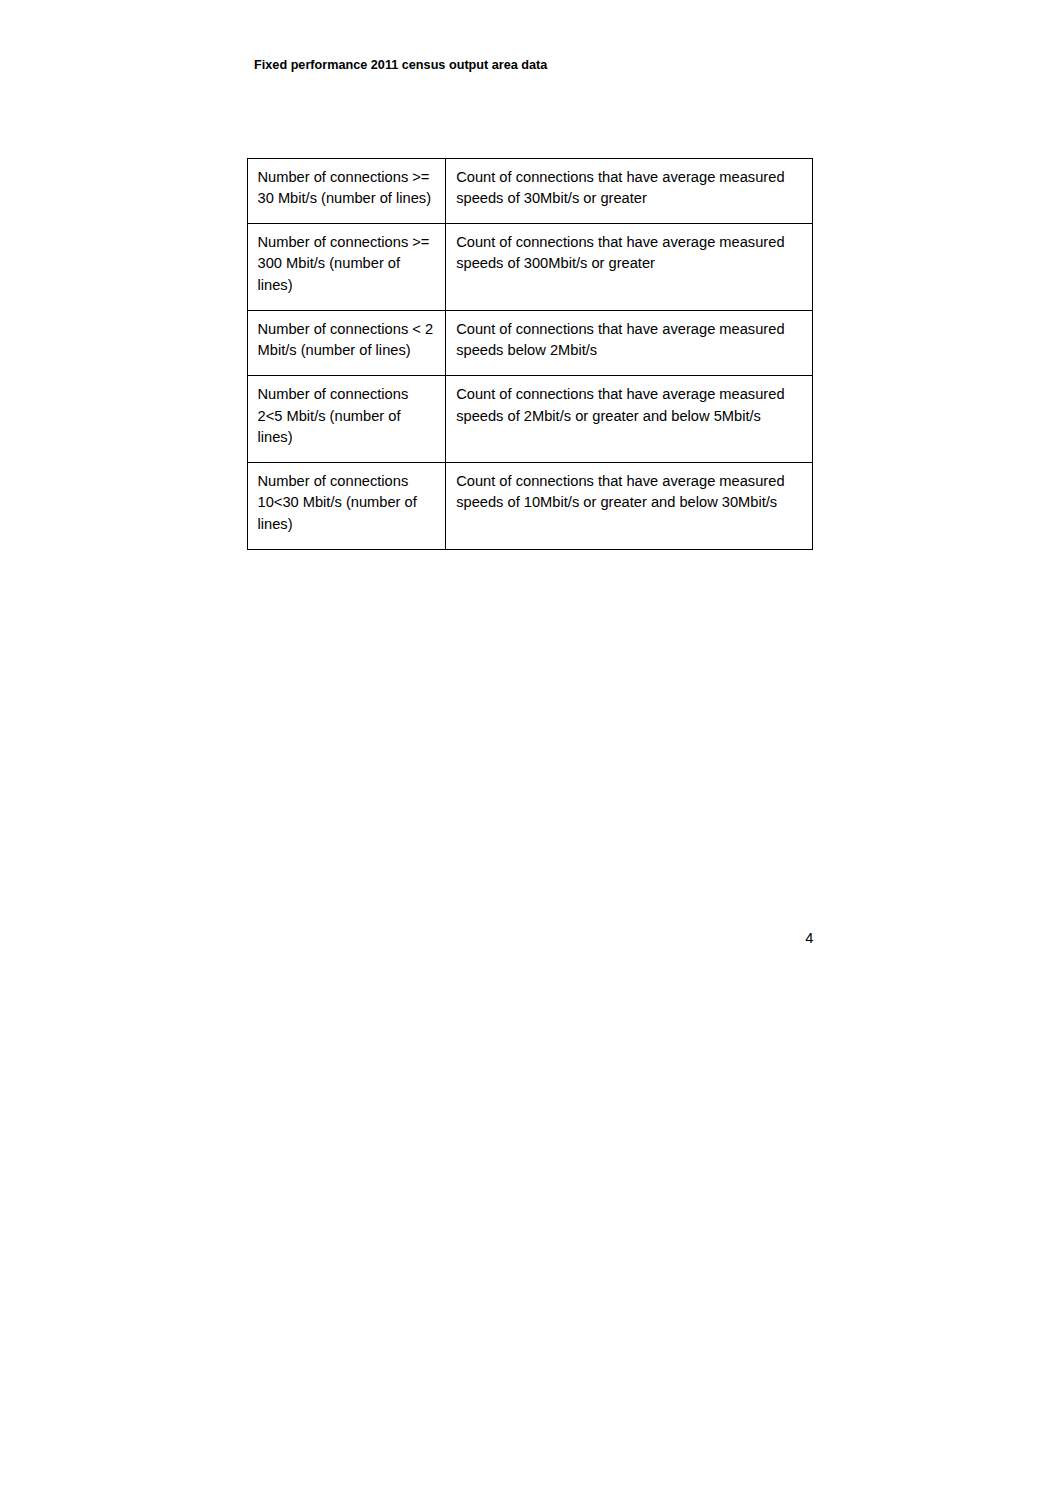Fixed performance 2011 census output area data
| Number of connections >= 30 Mbit/s (number of lines) | Count of connections that have average measured speeds of 30Mbit/s or greater |
| Number of connections >= 300 Mbit/s (number of lines) | Count of connections that have average measured speeds of 300Mbit/s or greater |
| Number of connections < 2 Mbit/s (number of lines) | Count of connections that have average measured speeds below 2Mbit/s |
| Number of connections 2<5 Mbit/s (number of lines) | Count of connections that have average measured speeds of 2Mbit/s or greater and below 5Mbit/s |
| Number of connections 10<30 Mbit/s (number of lines) | Count of connections that have average measured speeds of 10Mbit/s or greater and below 30Mbit/s |
4